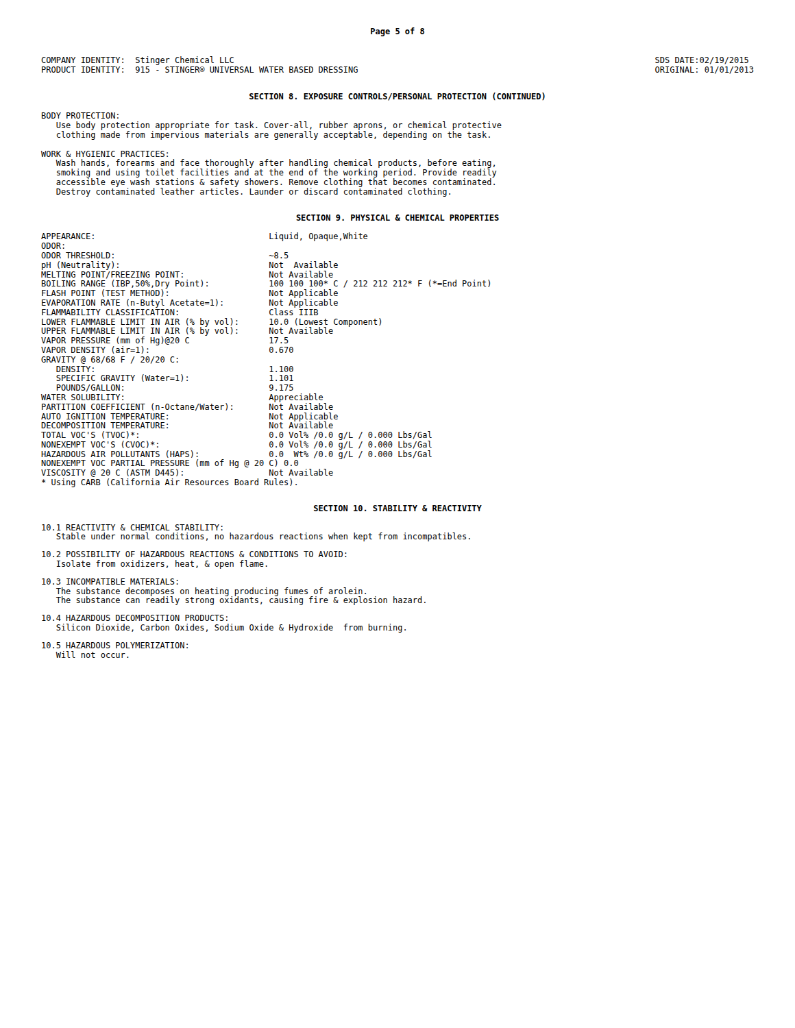Page 5 of 8
COMPANY IDENTITY: Stinger Chemical LLC PRODUCT IDENTITY: 915 - STINGER® UNIVERSAL WATER BASED DRESSING
SDS DATE:02/19/2015 ORIGINAL: 01/01/2013
SECTION 8. EXPOSURE CONTROLS/PERSONAL PROTECTION (CONTINUED)
BODY PROTECTION:
 Use body protection appropriate for task. Cover-all, rubber aprons, or chemical protective
 clothing made from impervious materials are generally acceptable, depending on the task.
WORK & HYGIENIC PRACTICES:
 Wash hands, forearms and face thoroughly after handling chemical products, before eating,
 smoking and using toilet facilities and at the end of the working period. Provide readily
 accessible eye wash stations & safety showers. Remove clothing that becomes contaminated.
 Destroy contaminated leather articles. Launder or discard contaminated clothing.
SECTION 9. PHYSICAL & CHEMICAL PROPERTIES
APPEARANCE:                                   Liquid, Opaque,White
ODOR:                                         
ODOR THRESHOLD:                               ~8.5
pH (Neutrality):                              Not  Available
MELTING POINT/FREEZING POINT:                 Not Available
BOILING RANGE (IBP,50%,Dry Point):            100 100 100* C / 212 212 212* F (*=End Point)
FLASH POINT (TEST METHOD):                    Not Applicable
EVAPORATION RATE (n-Butyl Acetate=1):         Not Applicable
FLAMMABILITY CLASSIFICATION:                  Class IIIB
LOWER FLAMMABLE LIMIT IN AIR (% by vol):      10.0 (Lowest Component)
UPPER FLAMMABLE LIMIT IN AIR (% by vol):      Not Available
VAPOR PRESSURE (mm of Hg)@20 C                17.5
VAPOR DENSITY (air=1):                        0.670
GRAVITY @ 68/68 F / 20/20 C:
   DENSITY:                                   1.100
   SPECIFIC GRAVITY (Water=1):                1.101
   POUNDS/GALLON:                             9.175
WATER SOLUBILITY:                             Appreciable
PARTITION COEFFICIENT (n-Octane/Water):       Not Available
AUTO IGNITION TEMPERATURE:                    Not Applicable
DECOMPOSITION TEMPERATURE:                    Not Available
TOTAL VOC'S (TVOC)*:                          0.0 Vol% /0.0 g/L / 0.000 Lbs/Gal
NONEXEMPT VOC'S (CVOC)*:                      0.0 Vol% /0.0 g/L / 0.000 Lbs/Gal
HAZARDOUS AIR POLLUTANTS (HAPS):              0.0  Wt% /0.0 g/L / 0.000 Lbs/Gal
NONEXEMPT VOC PARTIAL PRESSURE (mm of Hg @ 20 C) 0.0
VISCOSITY @ 20 C (ASTM D445):                 Not Available
* Using CARB (California Air Resources Board Rules).
SECTION 10. STABILITY & REACTIVITY
10.1 REACTIVITY & CHEMICAL STABILITY:
 Stable under normal conditions, no hazardous reactions when kept from incompatibles.
10.2 POSSIBILITY OF HAZARDOUS REACTIONS & CONDITIONS TO AVOID:
 Isolate from oxidizers, heat, & open flame.
10.3 INCOMPATIBLE MATERIALS:
 The substance decomposes on heating producing fumes of arolein.
 The substance can readily strong oxidants, causing fire & explosion hazard.
10.4 HAZARDOUS DECOMPOSITION PRODUCTS:
 Silicon Dioxide, Carbon Oxides, Sodium Oxide & Hydroxide  from burning.
10.5 HAZARDOUS POLYMERIZATION:
 Will not occur.